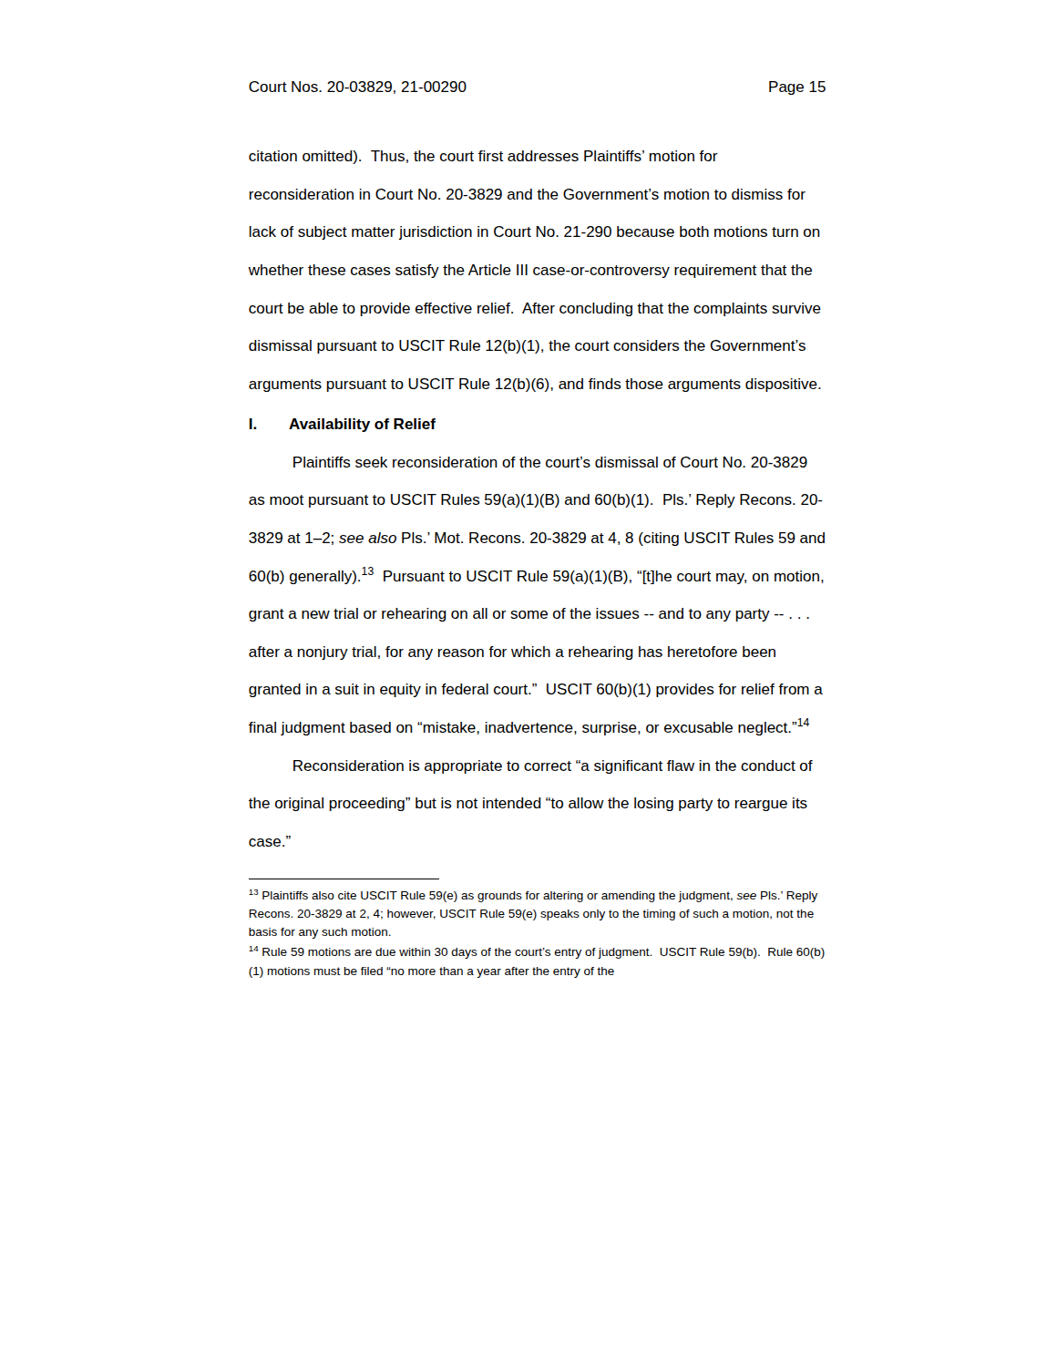Court Nos. 20-03829, 21-00290 Page 15
citation omitted). Thus, the court first addresses Plaintiffs’ motion for reconsideration in Court No. 20-3829 and the Government’s motion to dismiss for lack of subject matter jurisdiction in Court No. 21-290 because both motions turn on whether these cases satisfy the Article III case-or-controversy requirement that the court be able to provide effective relief. After concluding that the complaints survive dismissal pursuant to USCIT Rule 12(b)(1), the court considers the Government’s arguments pursuant to USCIT Rule 12(b)(6), and finds those arguments dispositive.
I. Availability of Relief
Plaintiffs seek reconsideration of the court’s dismissal of Court No. 20-3829 as moot pursuant to USCIT Rules 59(a)(1)(B) and 60(b)(1). Pls.’ Reply Recons. 20-3829 at 1–2; see also Pls.’ Mot. Recons. 20-3829 at 4, 8 (citing USCIT Rules 59 and 60(b) generally).13 Pursuant to USCIT Rule 59(a)(1)(B), “[t]he court may, on motion, grant a new trial or rehearing on all or some of the issues -- and to any party -- . . . after a nonjury trial, for any reason for which a rehearing has heretofore been granted in a suit in equity in federal court.” USCIT 60(b)(1) provides for relief from a final judgment based on “mistake, inadvertence, surprise, or excusable neglect.”14
Reconsideration is appropriate to correct “a significant flaw in the conduct of the original proceeding” but is not intended “to allow the losing party to reargue its case.”
13 Plaintiffs also cite USCIT Rule 59(e) as grounds for altering or amending the judgment, see Pls.’ Reply Recons. 20-3829 at 2, 4; however, USCIT Rule 59(e) speaks only to the timing of such a motion, not the basis for any such motion.
14 Rule 59 motions are due within 30 days of the court’s entry of judgment. USCIT Rule 59(b). Rule 60(b)(1) motions must be filed “no more than a year after the entry of the